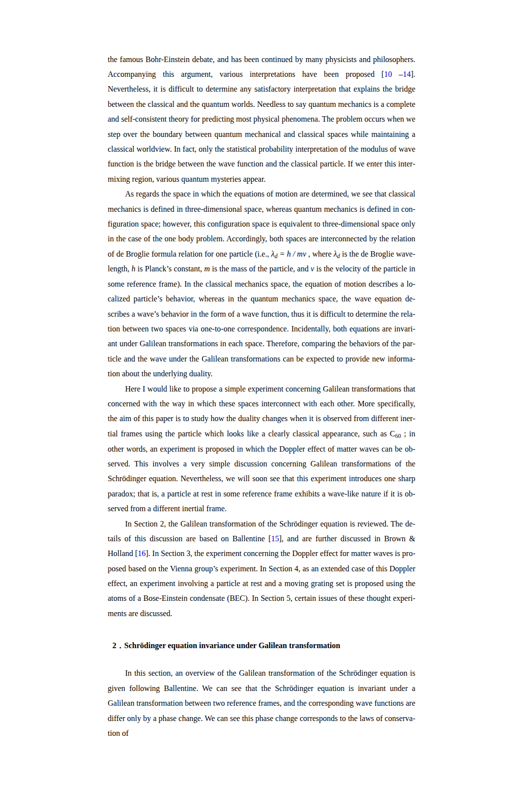the famous Bohr-Einstein debate, and has been continued by many physicists and philosophers. Accompanying this argument, various interpretations have been proposed [10 –14]. Nevertheless, it is difficult to determine any satisfactory interpretation that explains the bridge between the classical and the quantum worlds. Needless to say quantum mechanics is a complete and self-consistent theory for predicting most physical phenomena. The problem occurs when we step over the boundary between quantum mechanical and classical spaces while maintaining a classical worldview. In fact, only the statistical probability interpretation of the modulus of wave function is the bridge between the wave function and the classical particle. If we enter this intermixing region, various quantum mysteries appear.
As regards the space in which the equations of motion are determined, we see that classical mechanics is defined in three-dimensional space, whereas quantum mechanics is defined in configuration space; however, this configuration space is equivalent to three-dimensional space only in the case of the one body problem. Accordingly, both spaces are interconnected by the relation of de Broglie formula relation for one particle (i.e., λd = h / mv , where λd is the de Broglie wavelength, h is Planck’s constant, m is the mass of the particle, and v is the velocity of the particle in some reference frame). In the classical mechanics space, the equation of motion describes a localized particle’s behavior, whereas in the quantum mechanics space, the wave equation describes a wave’s behavior in the form of a wave function, thus it is difficult to determine the relation between two spaces via one-to-one correspondence. Incidentally, both equations are invariant under Galilean transformations in each space. Therefore, comparing the behaviors of the particle and the wave under the Galilean transformations can be expected to provide new information about the underlying duality.
Here I would like to propose a simple experiment concerning Galilean transformations that concerned with the way in which these spaces interconnect with each other. More specifically, the aim of this paper is to study how the duality changes when it is observed from different inertial frames using the particle which looks like a clearly classical appearance, such as C60 ; in other words, an experiment is proposed in which the Doppler effect of matter waves can be observed. This involves a very simple discussion concerning Galilean transformations of the Schrödinger equation. Nevertheless, we will soon see that this experiment introduces one sharp paradox; that is, a particle at rest in some reference frame exhibits a wave-like nature if it is observed from a different inertial frame.
In Section 2, the Galilean transformation of the Schrödinger equation is reviewed. The details of this discussion are based on Ballentine [15], and are further discussed in Brown & Holland [16]. In Section 3, the experiment concerning the Doppler effect for matter waves is proposed based on the Vienna group’s experiment. In Section 4, as an extended case of this Doppler effect, an experiment involving a particle at rest and a moving grating set is proposed using the atoms of a Bose-Einstein condensate (BEC). In Section 5, certain issues of these thought experiments are discussed.
2．Schrödinger equation invariance under Galilean transformation
In this section, an overview of the Galilean transformation of the Schrödinger equation is given following Ballentine. We can see that the Schrödinger equation is invariant under a Galilean transformation between two reference frames, and the corresponding wave functions are differ only by a phase change. We can see this phase change corresponds to the laws of conservation of